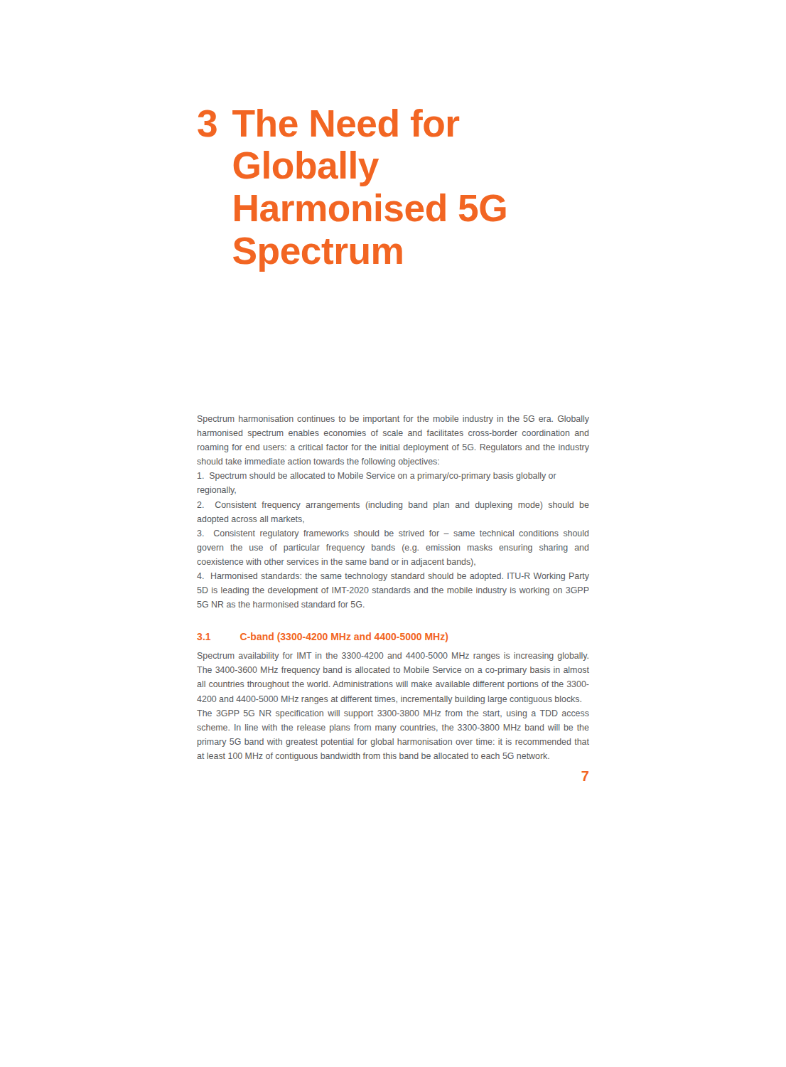3 The Need for Globally Harmonised 5G Spectrum
Spectrum harmonisation continues to be important for the mobile industry in the 5G era. Globally harmonised spectrum enables economies of scale and facilitates cross-border coordination and roaming for end users: a critical factor for the initial deployment of 5G. Regulators and the industry should take immediate action towards the following objectives:
1. Spectrum should be allocated to Mobile Service on a primary/co-primary basis globally or regionally,
2. Consistent frequency arrangements (including band plan and duplexing mode) should be adopted across all markets,
3. Consistent regulatory frameworks should be strived for – same technical conditions should govern the use of particular frequency bands (e.g. emission masks ensuring sharing and coexistence with other services in the same band or in adjacent bands),
4. Harmonised standards: the same technology standard should be adopted. ITU-R Working Party 5D is leading the development of IMT-2020 standards and the mobile industry is working on 3GPP 5G NR as the harmonised standard for 5G.
3.1 C-band (3300-4200 MHz and 4400-5000 MHz)
Spectrum availability for IMT in the 3300-4200 and 4400-5000 MHz ranges is increasing globally. The 3400-3600 MHz frequency band is allocated to Mobile Service on a co-primary basis in almost all countries throughout the world. Administrations will make available different portions of the 3300-4200 and 4400-5000 MHz ranges at different times, incrementally building large contiguous blocks.
The 3GPP 5G NR specification will support 3300-3800 MHz from the start, using a TDD access scheme. In line with the release plans from many countries, the 3300-3800 MHz band will be the primary 5G band with greatest potential for global harmonisation over time: it is recommended that at least 100 MHz of contiguous bandwidth from this band be allocated to each 5G network.
7